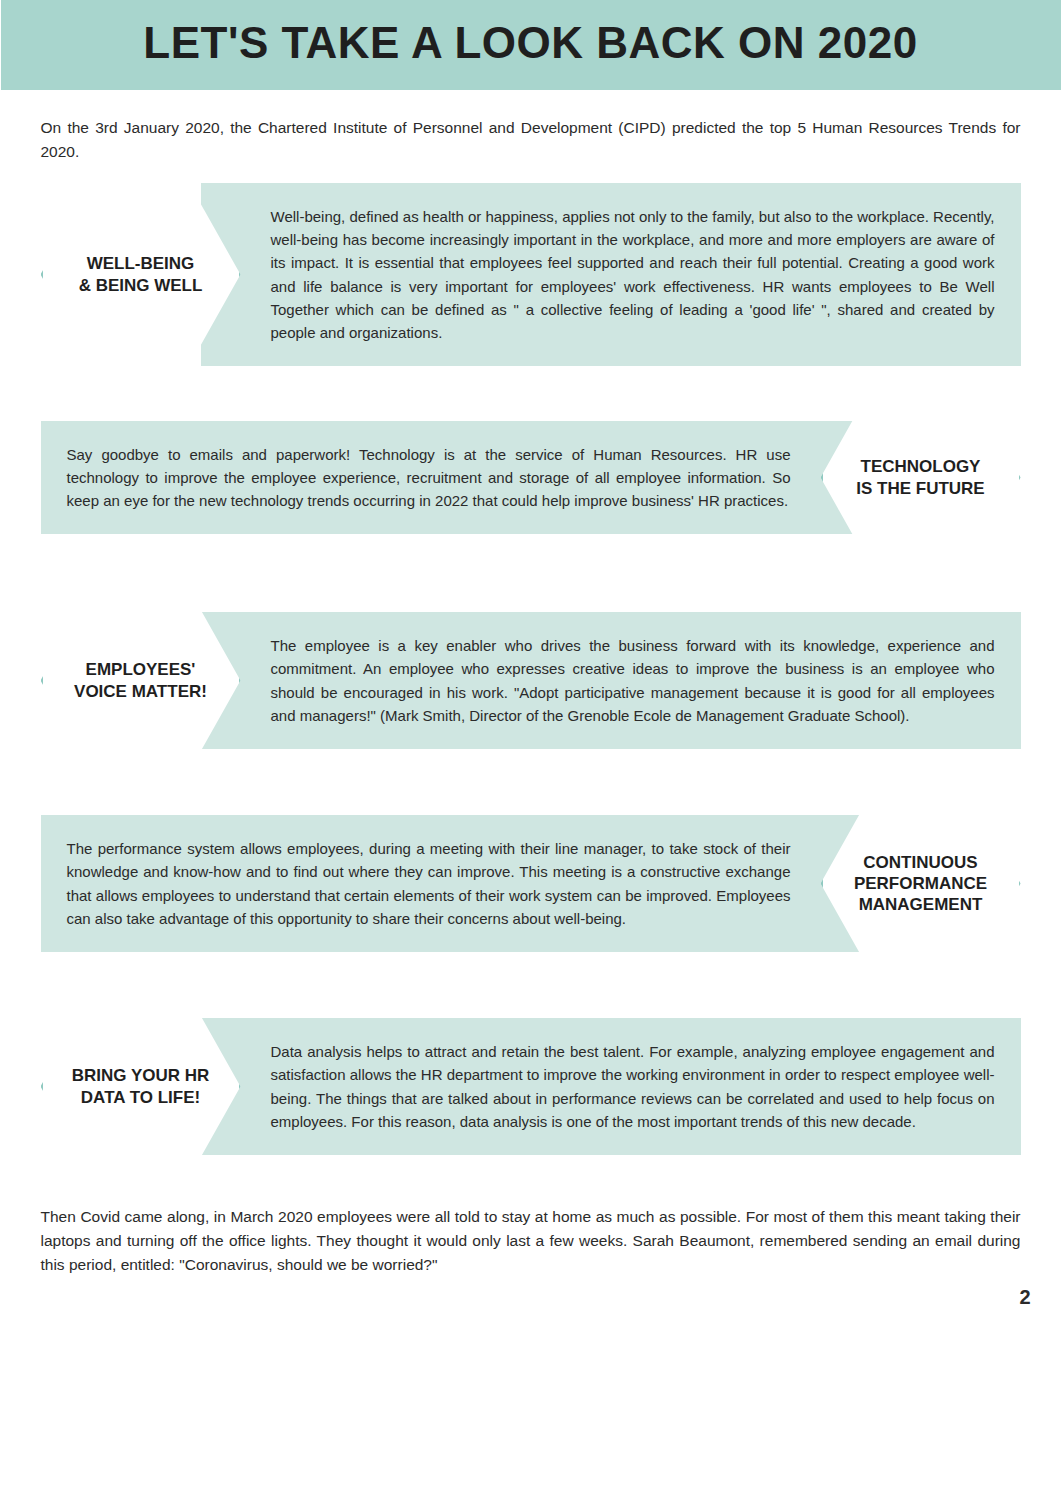LET'S TAKE A LOOK BACK ON 2020
On the 3rd January 2020, the Chartered Institute of Personnel and Development (CIPD) predicted the top 5 Human Resources Trends for 2020.
WELL-BEING
& BEING WELL
Well-being, defined as health or happiness, applies not only to the family, but also to the workplace. Recently, well-being has become increasingly important in the workplace, and more and more employers are aware of its impact. It is essential that employees feel supported and reach their full potential. Creating a good work and life balance is very important for employees' work effectiveness. HR wants employees to Be Well Together which can be defined as " a collective feeling of leading a 'good life' ", shared and created by people and organizations.
TECHNOLOGY
IS THE FUTURE
Say goodbye to emails and paperwork! Technology is at the service of Human Resources. HR use technology to improve the employee experience, recruitment and storage of all employee information. So keep an eye for the new technology trends occurring in 2022 that could help improve business' HR practices.
EMPLOYEES'
VOICE MATTER!
The employee is a key enabler who drives the business forward with its knowledge, experience and commitment. An employee who expresses creative ideas to improve the business is an employee who should be encouraged in his work. "Adopt participative management because it is good for all employees and managers!" (Mark Smith, Director of the Grenoble Ecole de Management Graduate School).
CONTINUOUS
PERFORMANCE
MANAGEMENT
The performance system allows employees, during a meeting with their line manager, to take stock of their knowledge and know-how and to find out where they can improve. This meeting is a constructive exchange that allows employees to understand that certain elements of their work system can be improved. Employees can also take advantage of this opportunity to share their concerns about well-being.
BRING YOUR HR
DATA TO LIFE!
Data analysis helps to attract and retain the best talent. For example, analyzing employee engagement and satisfaction allows the HR department to improve the working environment in order to respect employee well-being. The things that are talked about in performance reviews can be correlated and used to help focus on employees. For this reason, data analysis is one of the most important trends of this new decade.
Then Covid came along, in March 2020 employees were all told to stay at home as much as possible. For most of them this meant taking their laptops and turning off the office lights. They thought it would only last a few weeks. Sarah Beaumont, remembered sending an email during this period, entitled: "Coronavirus, should we be worried?"
2